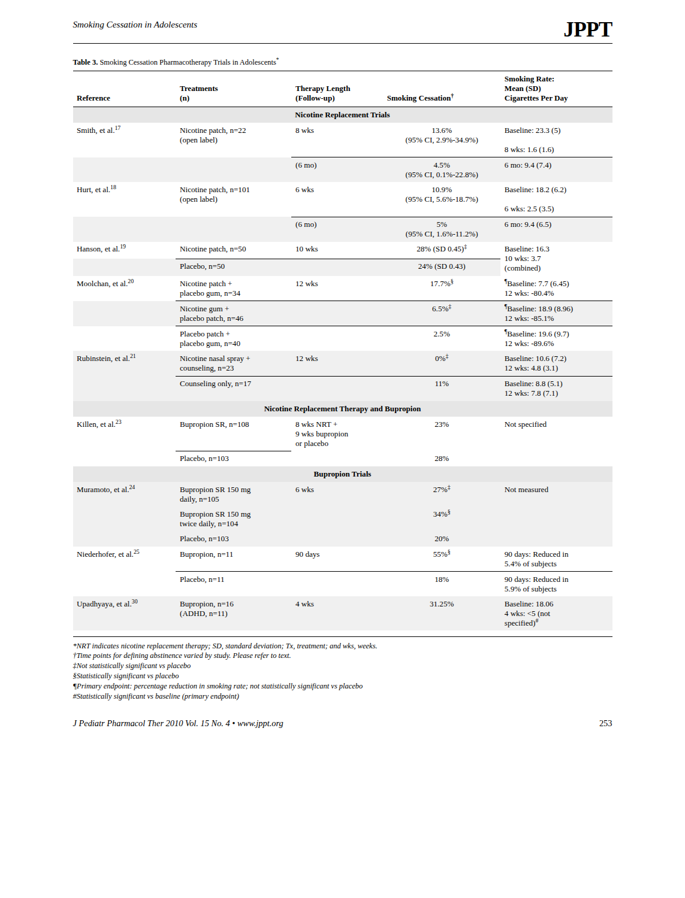Smoking Cessation in Adolescents
JPPT
Table 3. Smoking Cessation Pharmacotherapy Trials in Adolescents *
| Reference | Treatments (n) | Therapy Length (Follow-up) | Smoking Cessation † | Smoking Rate: Mean (SD) Cigarettes Per Day |
| --- | --- | --- | --- | --- |
| Nicotine Replacement Trials |
| Smith, et al. 17 | Nicotine patch, n=22 (open label) | 8 wks | 13.6% (95% CI, 2.9%-34.9%) | Baseline: 23.3 (5) 8 wks: 1.6 (1.6) |
| | | (6 mo) | 4.5% (95% CI, 0.1%-22.8%) | 6 mo: 9.4 (7.4) |
| Hurt, et al. 18 | Nicotine patch, n=101 (open label) | 6 wks | 10.9% (95% CI, 5.6%-18.7%) | Baseline: 18.2 (6.2) 6 wks: 2.5 (3.5) |
| | | (6 mo) | 5% (95% CI, 1.6%-11.2%) | 6 mo: 9.4 (6.5) |
| Hanson, et al. 19 | Nicotine patch, n=50 | 10 wks | 28% (SD 0.45) ‡ | Baseline: 16.3 10 wks: 3.7 (combined) |
| | Placebo, n=50 | | 24% (SD 0.43) |
| Moolchan, et al. 20 | Nicotine patch + placebo gum, n=34 | 12 wks | 17.7% § | ¶ Baseline: 7.7 (6.45) 12 wks: -80.4% |
| | Nicotine gum + placebo patch, n=46 | | 6.5% ‡ | ¶ Baseline: 18.9 (8.96) 12 wks: -85.1% |
| | Placebo patch + placebo gum, n=40 | | 2.5% | ¶ Baseline: 19.6 (9.7) 12 wks: -89.6% |
| Rubinstein, et al. 21 | Nicotine nasal spray + counseling, n=23 | 12 wks | 0% ‡ | Baseline: 10.6 (7.2) 12 wks: 4.8 (3.1) |
| | Counseling only, n=17 | | 11% | Baseline: 8.8 (5.1) 12 wks: 7.8 (7.1) |
| Nicotine Replacement Therapy and Bupropion |
| Killen, et al. 23 | Bupropion SR, n=108 | 8 wks NRT + 9 wks bupropion or placebo | 23% | Not specified |
| | Placebo, n=103 | | 28% |
| Bupropion Trials |
| Muramoto, et al. 24 | Bupropion SR 150 mg daily, n=105 | 6 wks | 27% ‡ | Not measured |
| Bupropion SR 150 mg twice daily, n=104 | | 34% § |
| Placebo, n=103 | | 20% |
| Niederhofer, et al. 25 | Bupropion, n=11 | 90 days | 55% § | 90 days: Reduced in 5.4% of subjects |
| | Placebo, n=11 | | 18% | 90 days: Reduced in 5.9% of subjects |
| Upadhyaya, et al. 30 | Bupropion, n=16 (ADHD, n=11) | 4 wks | 31.25% | Baseline: 18.06 4 wks: <5 (not specified) # |
*NRT indicates nicotine replacement therapy; SD, standard deviation; Tx, treatment; and wks, weeks.
†Time points for defining abstinence varied by study. Please refer to text.
‡Not statistically significant vs placebo
§Statistically significant vs placebo
¶Primary endpoint: percentage reduction in smoking rate; not statistically significant vs placebo
#Statistically significant vs baseline (primary endpoint)
J Pediatr Pharmacol Ther 2010 Vol. 15 No. 4 • www.jppt.org
253